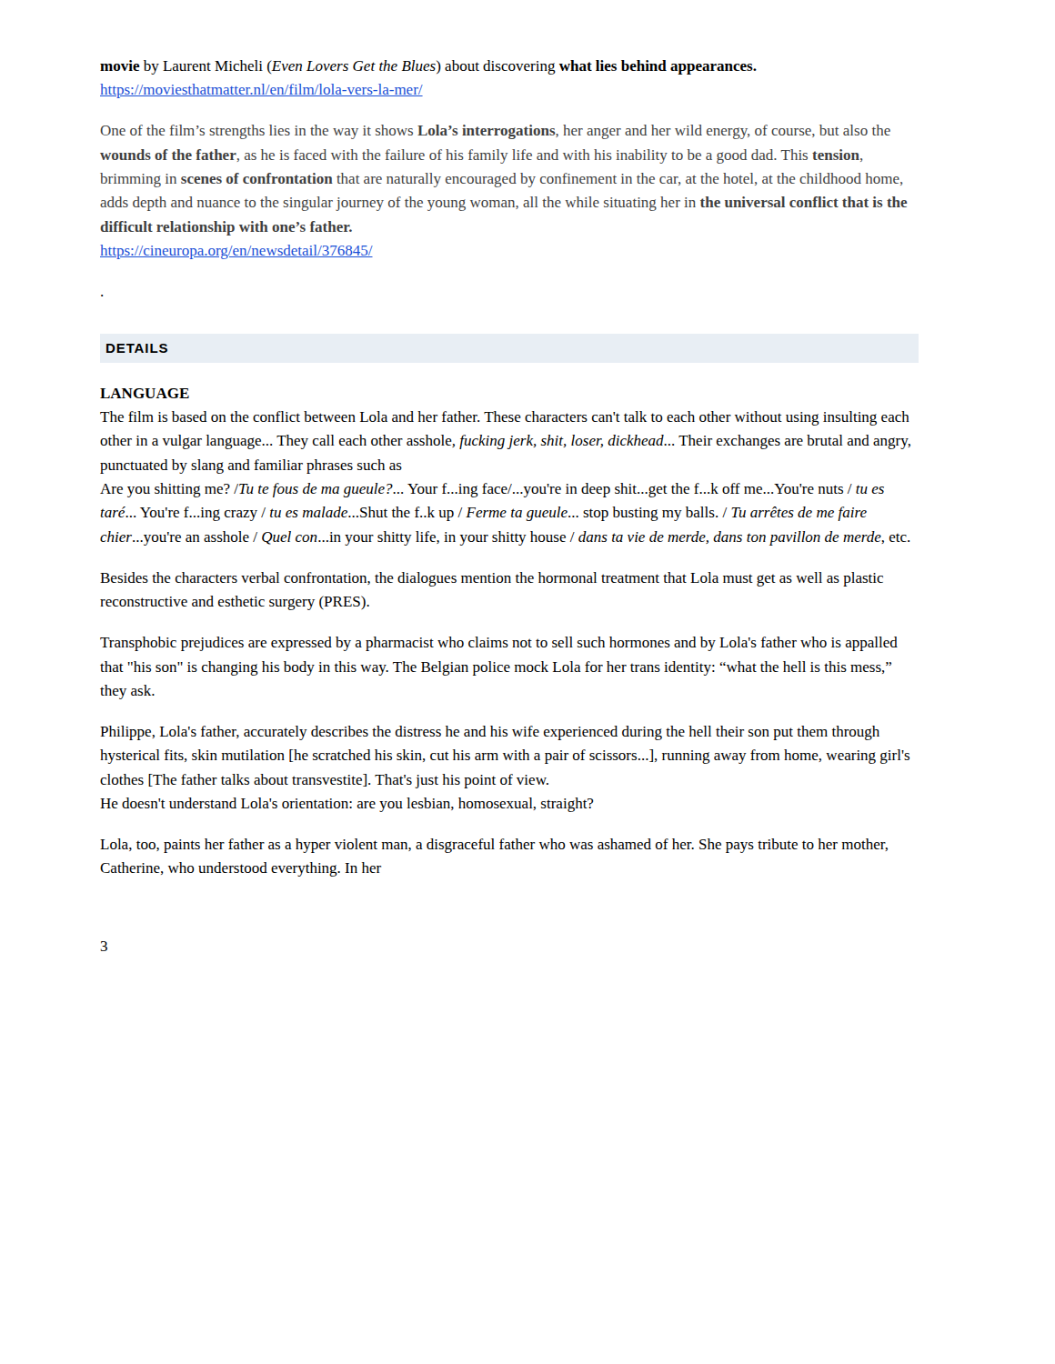movie by Laurent Micheli (Even Lovers Get the Blues) about discovering what lies behind appearances.
https://moviesthatmatter.nl/en/film/lola-vers-la-mer/
One of the film’s strengths lies in the way it shows Lola’s interrogations, her anger and her wild energy, of course, but also the wounds of the father, as he is faced with the failure of his family life and with his inability to be a good dad. This tension, brimming in scenes of confrontation that are naturally encouraged by confinement in the car, at the hotel, at the childhood home, adds depth and nuance to the singular journey of the young woman, all the while situating her in the universal conflict that is the difficult relationship with one’s father.
https://cineuropa.org/en/newsdetail/376845/
.
DETAILS
LANGUAGE
The film is based on the conflict between Lola and her father. These characters can't talk to each other without using insulting each other in a vulgar language... They call each other asshole, fucking jerk, shit, loser, dickhead... Their exchanges are brutal and angry, punctuated by slang and familiar phrases such as
Are you shitting me? /Tu te fous de ma gueule?... Your f...ing face/...you're in deep shit...get the f...k off me...You're nuts / tu es taré... You're f...ing crazy / tu es malade...Shut the f..k up / Ferme ta gueule... stop busting my balls. / Tu arrêtes de me faire chier...you're an asshole / Quel con...in your shitty life, in your shitty house / dans ta vie de merde, dans ton pavillon de merde, etc.
Besides the characters verbal confrontation, the dialogues mention the hormonal treatment that Lola must get as well as plastic reconstructive and esthetic surgery (PRES).
Transphobic prejudices are expressed by a pharmacist who claims not to sell such hormones and by Lola's father who is appalled that "his son" is changing his body in this way. The Belgian police mock Lola for her trans identity: “what the hell is this mess,” they ask.
Philippe, Lola's father, accurately describes the distress he and his wife experienced during the hell their son put them through hysterical fits, skin mutilation [he scratched his skin, cut his arm with a pair of scissors...], running away from home, wearing girl's clothes [The father talks about transvestite]. That's just his point of view.
He doesn't understand Lola's orientation: are you lesbian, homosexual, straight?
Lola, too, paints her father as a hyper violent man, a disgraceful father who was ashamed of her. She pays tribute to her mother, Catherine, who understood everything. In her
3